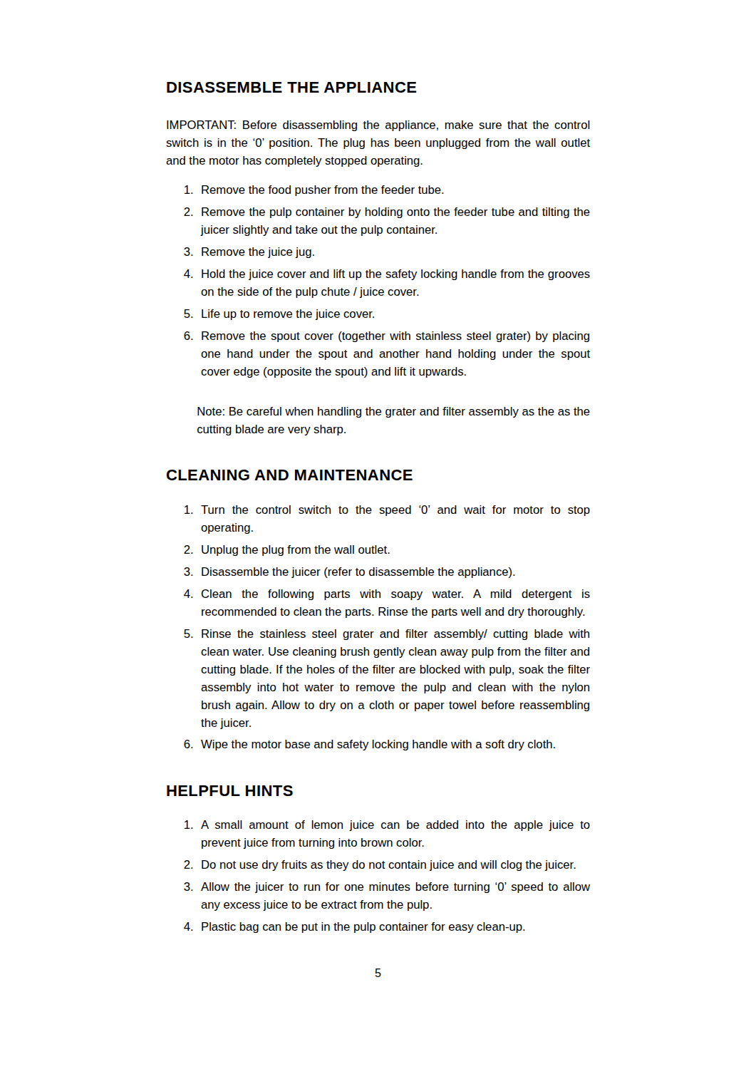DISASSEMBLE THE APPLIANCE
IMPORTANT: Before disassembling the appliance, make sure that the control switch is in the ‘0’ position. The plug has been unplugged from the wall outlet and the motor has completely stopped operating.
Remove the food pusher from the feeder tube.
Remove the pulp container by holding onto the feeder tube and tilting the juicer slightly and take out the pulp container.
Remove the juice jug.
Hold the juice cover and lift up the safety locking handle from the grooves on the side of the pulp chute / juice cover.
Life up to remove the juice cover.
Remove the spout cover (together with stainless steel grater) by placing one hand under the spout and another hand holding under the spout cover edge (opposite the spout) and lift it upwards.
Note: Be careful when handling the grater and filter assembly as the as the cutting blade are very sharp.
CLEANING AND MAINTENANCE
Turn the control switch to the speed ‘0’ and wait for motor to stop operating.
Unplug the plug from the wall outlet.
Disassemble the juicer (refer to disassemble the appliance).
Clean the following parts with soapy water. A mild detergent is recommended to clean the parts. Rinse the parts well and dry thoroughly.
Rinse the stainless steel grater and filter assembly/ cutting blade with clean water. Use cleaning brush gently clean away pulp from the filter and cutting blade. If the holes of the filter are blocked with pulp, soak the filter assembly into hot water to remove the pulp and clean with the nylon brush again. Allow to dry on a cloth or paper towel before reassembling the juicer.
Wipe the motor base and safety locking handle with a soft dry cloth.
HELPFUL HINTS
A small amount of lemon juice can be added into the apple juice to prevent juice from turning into brown color.
Do not use dry fruits as they do not contain juice and will clog the juicer.
Allow the juicer to run for one minutes before turning ‘0’ speed to allow any excess juice to be extract from the pulp.
Plastic bag can be put in the pulp container for easy clean-up.
5